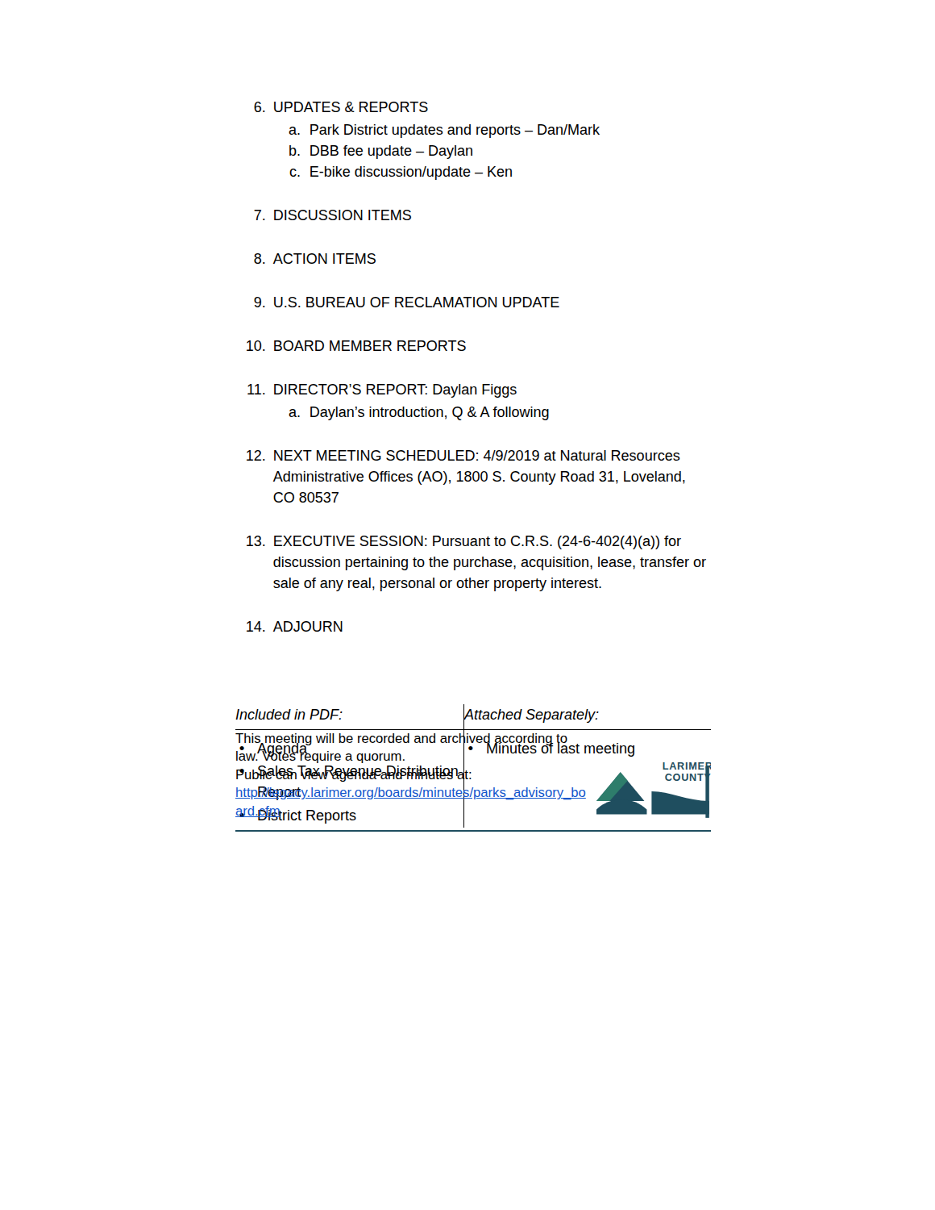6. UPDATES & REPORTS
a. Park District updates and reports – Dan/Mark
b. DBB fee update – Daylan
c. E-bike discussion/update – Ken
7. DISCUSSION ITEMS
8. ACTION ITEMS
9. U.S. BUREAU OF RECLAMATION UPDATE
10. BOARD MEMBER REPORTS
11. DIRECTOR’S REPORT: Daylan Figgs
a. Daylan’s introduction, Q & A following
12. NEXT MEETING SCHEDULED: 4/9/2019 at Natural Resources Administrative Offices (AO), 1800 S. County Road 31, Loveland, CO 80537
13. EXECUTIVE SESSION: Pursuant to C.R.S. (24-6-402(4)(a)) for discussion pertaining to the purchase, acquisition, lease, transfer or sale of any real, personal or other property interest.
14. ADJOURN
| Included in PDF: Agenda Sales Tax Revenue Distribution Report District Reports | Attached Separately: Minutes of last meeting |
This meeting will be recorded and archived according to law. Votes require a quorum.
Public can view agenda and minutes at:
http://legacy.larimer.org/boards/minutes/parks_advisory_board.cfm
LARIMER COUNTY